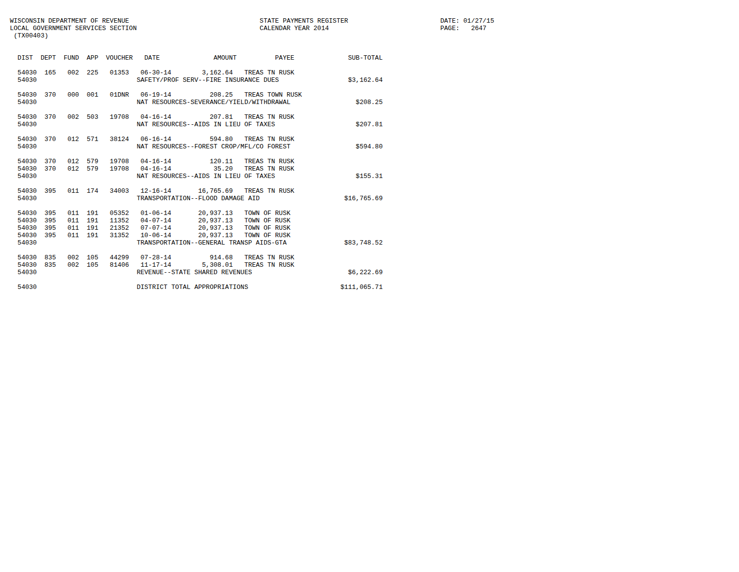WISCONSIN DEPARTMENT OF REVENUE STATE PAYMENTS REGISTER DATE: 01/27/15 LOCAL GOVERNMENT SERVICES SECTION CALENDAR YEAR 2014 PAGE: 2647 (TX00403) DIST DEPT FUND APP VOUCHER DATE AMOUNT PAYEE SUB-TOTAL 54030 165 002 225 01353 06-30-14 3,162.64 TREAS TN RUSK 54030 SAFETY/PROF SERV--FIRE INSURANCE DUES $3,162.64 54030 370 000 001 01DNR 06-19-14 208.25 TREAS TOWN RUSK 54030 NAT RESOURCES-SEVERANCE/YIELD/WITHDRAWAL $208.25 54030 370 002 503 19708 04-16-14 207.81 TREAS TN RUSK 54030 NAT RESOURCES--AIDS IN LIEU OF TAXES $207.81 54030 370 012 571 38124 06-16-14 594.80 TREAS TN RUSK 54030 NAT RESOURCES--FOREST CROP/MFL/CO FOREST $594.80 54030 370 012 579 19708 04-16-14 120.11 TREAS TN RUSK 54030 370 012 579 19708 04-16-14 35.20 TREAS TN RUSK 54030 NAT RESOURCES--AIDS IN LIEU OF TAXES $155.31 54030 395 011 174 34003 12-16-14 16,765.69 TREAS TN RUSK 54030 TRANSPORTATION--FLOOD DAMAGE AID $16,765.69 54030 395 011 191 05352 01-06-14 20,937.13 TOWN OF RUSK 54030 395 011 191 11352 04-07-14 20,937.13 TOWN OF RUSK 54030 395 011 191 21352 07-07-14 20,937.13 TOWN OF RUSK 54030 395 011 191 31352 10-06-14 20,937.13 TOWN OF RUSK 54030 TRANSPORTATION--GENERAL TRANSP AIDS-GTA $83,748.52 54030 835 002 105 44299 07-28-14 914.68 TREAS TN RUSK 54030 835 002 105 81406 11-17-14 5,308.01 TREAS TN RUSK 54030 REVENUE--STATE SHARED REVENUES $6,222.69 54030 DISTRICT TOTAL APPROPRIATIONS $111,065.71